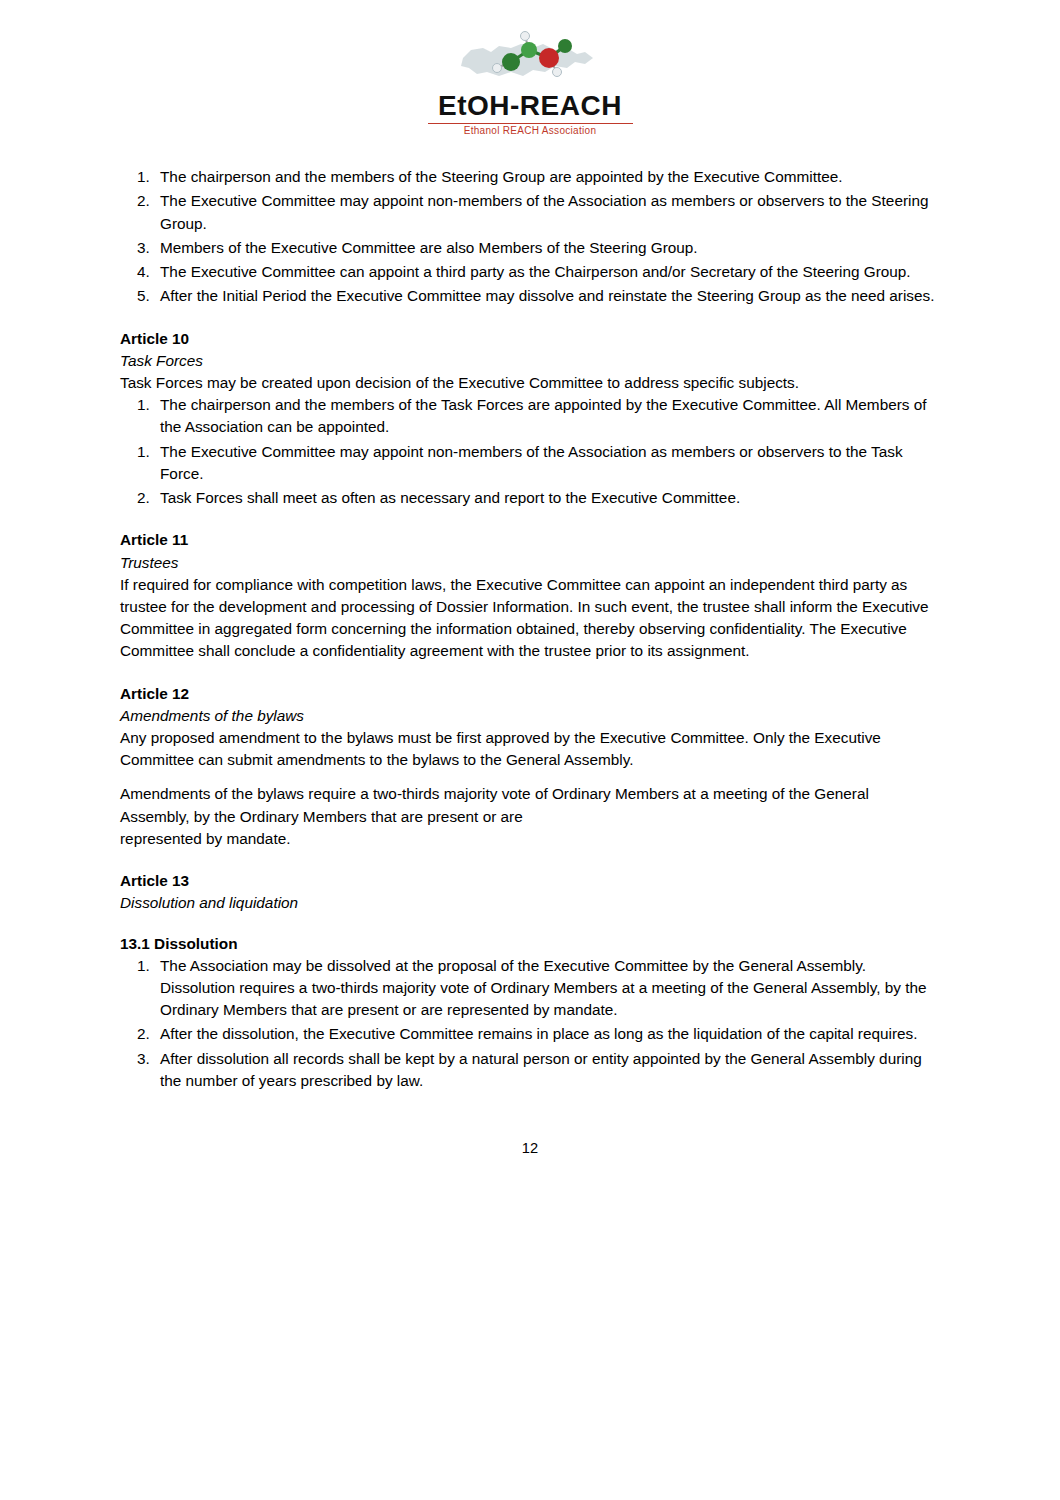EtOH-REACH
Ethanol REACH Association
The chairperson and the members of the Steering Group are appointed by the Executive Committee.
The Executive Committee may appoint non-members of the Association as members or observers to the Steering Group.
Members of the Executive Committee are also Members of the Steering Group.
The Executive Committee can appoint a third party as the Chairperson and/or Secretary of the Steering Group.
After the Initial Period the Executive Committee may dissolve and reinstate the Steering Group as the need arises.
Article 10
Task Forces
Task Forces may be created upon decision of the Executive Committee to address specific subjects.
The chairperson and the members of the Task Forces are appointed by the Executive Committee. All Members of the Association can be appointed.
The Executive Committee may appoint non-members of the Association as members or observers to the Task Force.
Task Forces shall meet as often as necessary and report to the Executive Committee.
Article 11
Trustees
If required for compliance with competition laws, the Executive Committee can appoint an independent third party as trustee for the development and processing of Dossier Information. In such event, the trustee shall inform the Executive Committee in aggregated form concerning the information obtained, thereby observing confidentiality. The Executive Committee shall conclude a confidentiality agreement with the trustee prior to its assignment.
Article 12
Amendments of the bylaws
Any proposed amendment to the bylaws must be first approved by the Executive Committee. Only the Executive Committee can submit amendments to the bylaws to the General Assembly.
Amendments of the bylaws require a two-thirds majority vote of Ordinary Members at a meeting of the General Assembly, by the Ordinary Members that are present or are
represented by mandate.
Article 13
Dissolution and liquidation
13.1 Dissolution
The Association may be dissolved at the proposal of the Executive Committee by the General Assembly. Dissolution requires a two-thirds majority vote of Ordinary Members at a meeting of the General Assembly, by the Ordinary Members that are present or are represented by mandate.
After the dissolution, the Executive Committee remains in place as long as the liquidation of the capital requires.
After dissolution all records shall be kept by a natural person or entity appointed by the General Assembly during the number of years prescribed by law.
12